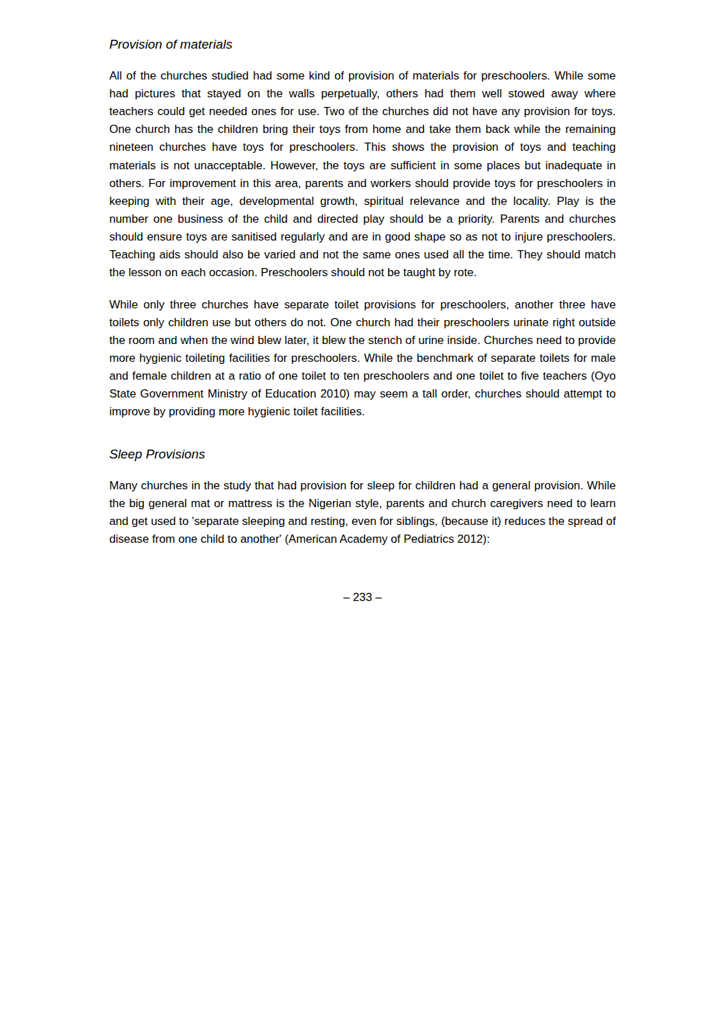Provision of materials
All of the churches studied had some kind of provision of materials for preschoolers. While some had pictures that stayed on the walls perpetually, others had them well stowed away where teachers could get needed ones for use. Two of the churches did not have any provision for toys. One church has the children bring their toys from home and take them back while the remaining nineteen churches have toys for preschoolers. This shows the provision of toys and teaching materials is not unacceptable. However, the toys are sufficient in some places but inadequate in others. For improvement in this area, parents and workers should provide toys for preschoolers in keeping with their age, developmental growth, spiritual relevance and the locality. Play is the number one business of the child and directed play should be a priority. Parents and churches should ensure toys are sanitised regularly and are in good shape so as not to injure preschoolers. Teaching aids should also be varied and not the same ones used all the time. They should match the lesson on each occasion. Preschoolers should not be taught by rote.
While only three churches have separate toilet provisions for preschoolers, another three have toilets only children use but others do not. One church had their preschoolers urinate right outside the room and when the wind blew later, it blew the stench of urine inside. Churches need to provide more hygienic toileting facilities for preschoolers. While the benchmark of separate toilets for male and female children at a ratio of one toilet to ten preschoolers and one toilet to five teachers (Oyo State Government Ministry of Education 2010) may seem a tall order, churches should attempt to improve by providing more hygienic toilet facilities.
Sleep Provisions
Many churches in the study that had provision for sleep for children had a general provision. While the big general mat or mattress is the Nigerian style, parents and church caregivers need to learn and get used to 'separate sleeping and resting, even for siblings, (because it) reduces the spread of disease from one child to another' (American Academy of Pediatrics 2012):
– 233 –